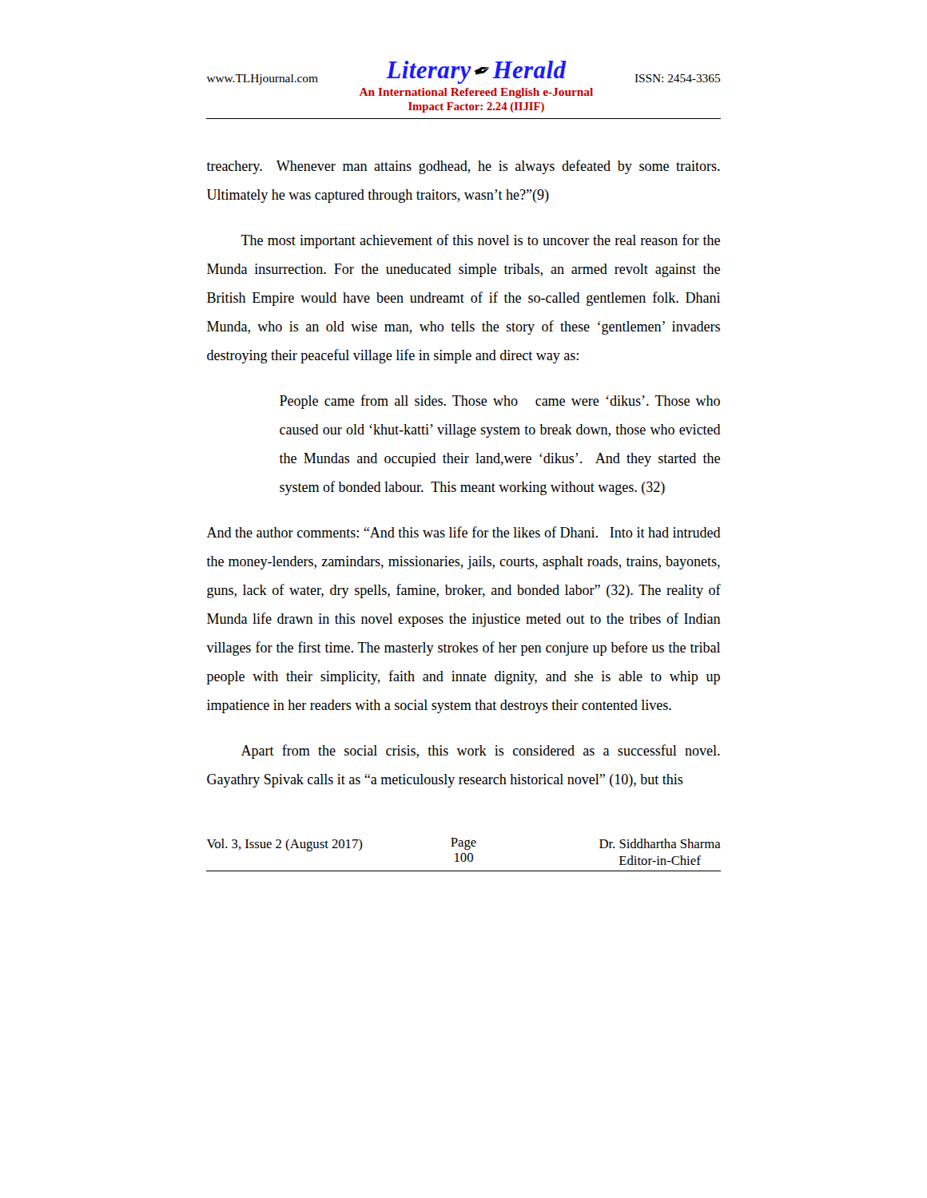www.TLHjournal.com
Literary✒Herald
An International Refereed English e-Journal
Impact Factor: 2.24 (IIJIF)
ISSN: 2454-3365
treachery. Whenever man attains godhead, he is always defeated by some traitors. Ultimately he was captured through traitors, wasn’t he?”(9)
The most important achievement of this novel is to uncover the real reason for the Munda insurrection. For the uneducated simple tribals, an armed revolt against the British Empire would have been undreamt of if the so-called gentlemen folk. Dhani Munda, who is an old wise man, who tells the story of these ‘gentlemen’ invaders destroying their peaceful village life in simple and direct way as:
People came from all sides. Those who came were ‘dikus’. Those who caused our old ‘khut-katti’ village system to break down, those who evicted the Mundas and occupied their land,were ‘dikus’. And they started the system of bonded labour. This meant working without wages. (32)
And the author comments: “And this was life for the likes of Dhani. Into it had intruded the money-lenders, zamindars, missionaries, jails, courts, asphalt roads, trains, bayonets, guns, lack of water, dry spells, famine, broker, and bonded labor” (32). The reality of Munda life drawn in this novel exposes the injustice meted out to the tribes of Indian villages for the first time. The masterly strokes of her pen conjure up before us the tribal people with their simplicity, faith and innate dignity, and she is able to whip up impatience in her readers with a social system that destroys their contented lives.
Apart from the social crisis, this work is considered as a successful novel. Gayathry Spivak calls it as “a meticulously research historical novel” (10), but this
Vol. 3, Issue 2 (August 2017)
Dr. Siddhartha Sharma
Editor-in-Chief
Page
100